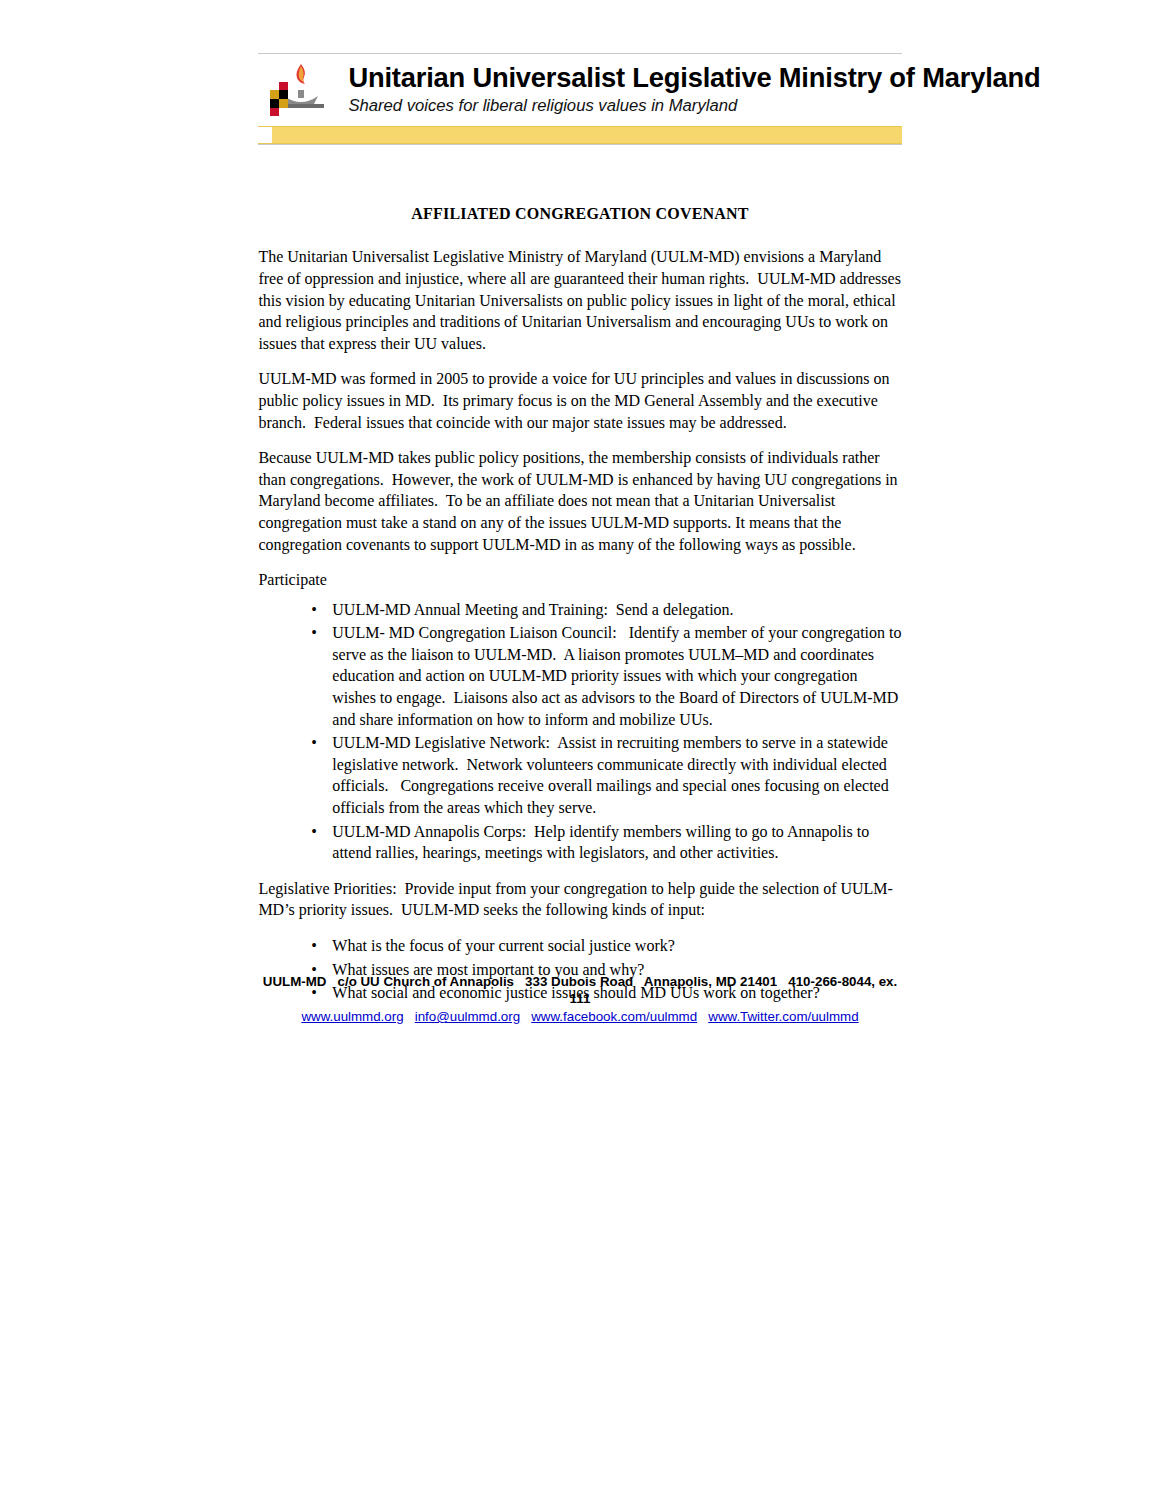Unitarian Universalist Legislative Ministry of Maryland
Shared voices for liberal religious values in Maryland
Affiliated Congregation Covenant
The Unitarian Universalist Legislative Ministry of Maryland (UULM-MD) envisions a Maryland free of oppression and injustice, where all are guaranteed their human rights. UULM-MD addresses this vision by educating Unitarian Universalists on public policy issues in light of the moral, ethical and religious principles and traditions of Unitarian Universalism and encouraging UUs to work on issues that express their UU values.
UULM-MD was formed in 2005 to provide a voice for UU principles and values in discussions on public policy issues in MD. Its primary focus is on the MD General Assembly and the executive branch. Federal issues that coincide with our major state issues may be addressed.
Because UULM-MD takes public policy positions, the membership consists of individuals rather than congregations. However, the work of UULM-MD is enhanced by having UU congregations in Maryland become affiliates. To be an affiliate does not mean that a Unitarian Universalist congregation must take a stand on any of the issues UULM-MD supports. It means that the congregation covenants to support UULM-MD in as many of the following ways as possible.
Participate
UULM-MD Annual Meeting and Training: Send a delegation.
UULM- MD Congregation Liaison Council: Identify a member of your congregation to serve as the liaison to UULM-MD. A liaison promotes UULM–MD and coordinates education and action on UULM-MD priority issues with which your congregation wishes to engage. Liaisons also act as advisors to the Board of Directors of UULM-MD and share information on how to inform and mobilize UUs.
UULM-MD Legislative Network: Assist in recruiting members to serve in a statewide legislative network. Network volunteers communicate directly with individual elected officials. Congregations receive overall mailings and special ones focusing on elected officials from the areas which they serve.
UULM-MD Annapolis Corps: Help identify members willing to go to Annapolis to attend rallies, hearings, meetings with legislators, and other activities.
Legislative Priorities: Provide input from your congregation to help guide the selection of UULM-MD’s priority issues. UULM-MD seeks the following kinds of input:
What is the focus of your current social justice work?
What issues are most important to you and why?
What social and economic justice issues should MD UUs work on together?
UULM-MD c/o UU Church of Annapolis 333 Dubois Road Annapolis, MD 21401 410-266-8044, ex. 111
www.uulmmd.org info@uulmmd.org www.facebook.com/uulmmd www.Twitter.com/uulmmd